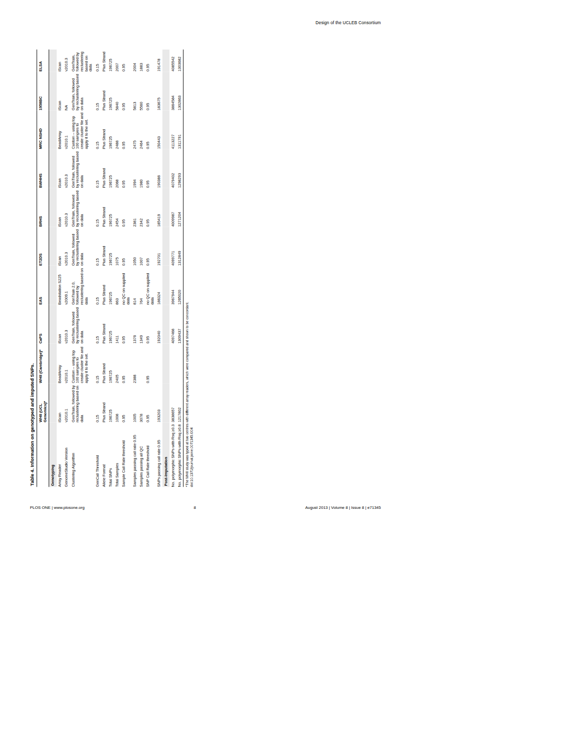Design of the UCLEB Consortium
Table 4. Information on genotyped and imputed SNPs.
| | WHII (UCL Genomics)* | WHII (Cambridge)* | CaPS | EAS | ET2DS | BRHS | BWHHS | MRC NSHD | 1958BC | ELSA |
| --- | --- | --- | --- | --- | --- | --- | --- | --- | --- | --- |
| Genotyping | | | | | | | | | | |
| Array Reader | iScan | BeadArray | iScan | Beadstation S225 | iScan | iScan | iScan | BeadArray | iScan | iScan |
| GenomeStudio Version | v2010.1 | v2010.1 | v2010.3 | v2009.1 | v2010.3 | v2010.3 | v2010.3 | v2010.1 | NA | v2010.3 |
| Clustering Algorithm | GenTrain, followed by reclustering based on data | Custom – using top 100 samples to create cluster file and apply it to the set. | GenTrain, followed by reclustering based on data | GenTrain 2.0, followed by reclustering based on data | GenTrain, followed by reclustering based on data | GenTrain, followed by reclustering based on data | GenTrain, followed by reclustering based on data | Custom – using top 100 samples to create cluster file and apply it to the set. | GenTrain, followed by reclustering based on data | GenTrain, followed by reclustering based on data |
| GenCall Threshold | 0.15 | 0.15 | 0.15 | 0.15 | 0.15 | 0.15 | 0.15 | 0.15 | 0.15 | 0.15 |
| Allele Format | Plus Strand | Plus Strand | Plus Strand | Plus Strand | Plus Strand | Plus Strand | Plus Strand | Plus Strand | Plus Strand | Plus Strand |
| Total SNPs | 196725 | 196725 | 196725 | 196725 | 196725 | 196725 | 196725 | 196725 | 196725 | 196725 |
| Total Samples | 1008 | 2405 | 1411 | 863 | 1075 | 2454 | 2068 | 2488 | 5840 | 2007 |
| Sample Call Rate threshold | 0.95 | 0.95 | 0.95 | no QC on supplied data | 0.95 | 0.95 | 0.95 | 0.95 | 0.95 | 0.95 |
| Samples passing call rate 0.95 | 1005 | 2388 | 1376 | 814 | 1050 | 2381 | 1994 | 2475 | 5813 | 2004 |
| Samples passing all QC | 3078 | | 1349 | 764 | 1007 | 2342 | 1980 | 2464 | 5560 | 1883 |
| SNP Call Rate threshold | 0.95 | 0.95 | 0.95 | no QC on supplied data | 0.95 | 0.95 | 0.95 | 0.95 | 0.95 | 0.95 |
| SNPs passing call rate 0.95 | 193203 | | 192040 | 186324 | 192701 | 185419 | 190386 | 150443 | 183675 | 191478 |
| Post-Imputation | | | | | | | | | | |
| No. polymorphic SNPs with Rsq ≥0.3 | 3838657 | | 4097468 | 3967944 | 4099771 | 4009987 | 4079402 | 4113227 | 3864584 | 4085542 |
| No. polymorphic SNPs with Rsq ≥0.8 | 1217802 | | 1309437 | 1265020 | 1312849 | 1271204 | 1298293 | 1311791 | 1302863 | 1303682 |
*The WHII study was typed at two centres with different array readers, which were compared and shown to be concordant. doi:10.1371/journal.pone.0071345.t004
PLOS ONE | www.plosone.org
8
August 2013 | Volume 8 | Issue 8 | e71345